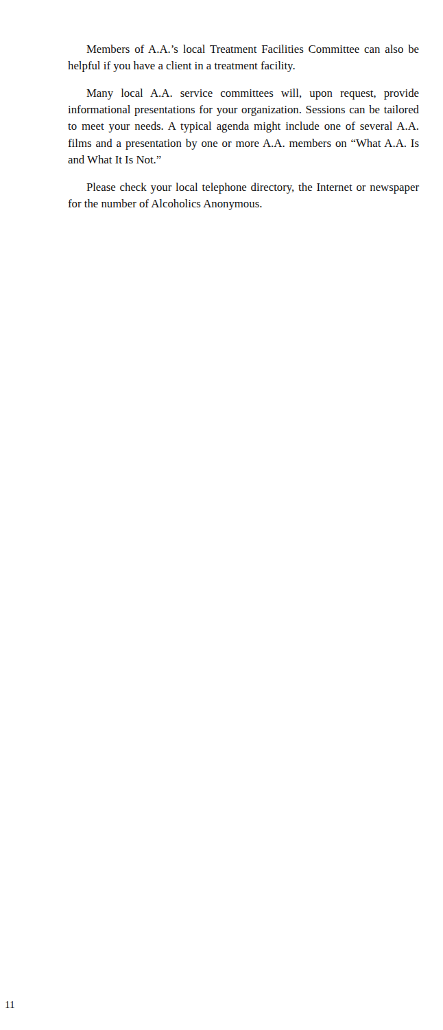Members of A.A.’s local Treatment Facilities Committee can also be helpful if you have a client in a treatment facility.
Many local A.A. service committees will, upon request, provide informational presentations for your organization. Sessions can be tailored to meet your needs. A typical agenda might include one of several A.A. films and a presentation by one or more A.A. members on “What A.A. Is and What It Is Not.”
Please check your local telephone directory, the Internet or newspaper for the number of Alcoholics Anonymous.
11